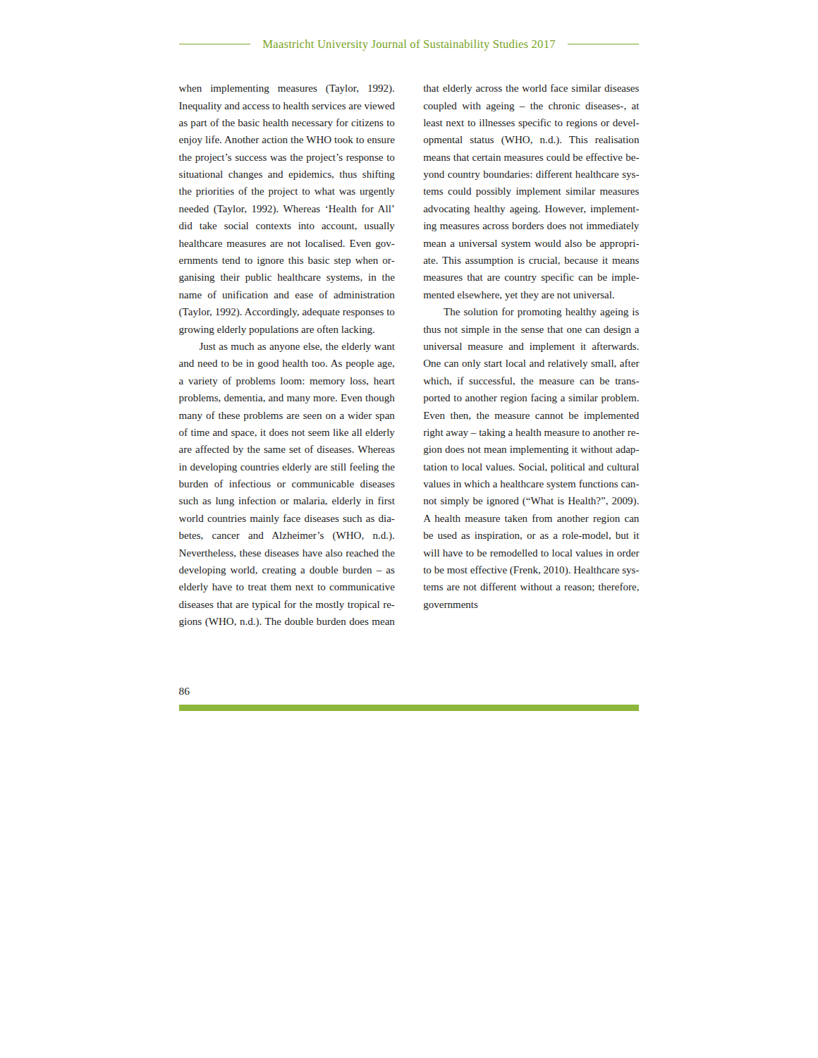Maastricht University Journal of Sustainability Studies 2017
when implementing measures (Taylor, 1992). Inequality and access to health services are viewed as part of the basic health necessary for citizens to enjoy life. Another action the WHO took to ensure the project’s success was the project’s response to situational changes and epidemics, thus shifting the priorities of the project to what was urgently needed (Taylor, 1992). Whereas ‘Health for All’ did take social contexts into account, usually healthcare measures are not localised. Even governments tend to ignore this basic step when organising their public healthcare systems, in the name of unification and ease of administration (Taylor, 1992). Accordingly, adequate responses to growing elderly populations are often lacking.
Just as much as anyone else, the elderly want and need to be in good health too. As people age, a variety of problems loom: memory loss, heart problems, dementia, and many more. Even though many of these problems are seen on a wider span of time and space, it does not seem like all elderly are affected by the same set of diseases. Whereas in developing countries elderly are still feeling the burden of infectious or communicable diseases such as lung infection or malaria, elderly in first world countries mainly face diseases such as diabetes, cancer and Alzheimer’s (WHO, n.d.). Nevertheless, these diseases have also reached the developing world, creating a double burden – as elderly have to treat them next to communicative diseases that are typical for the mostly tropical regions (WHO, n.d.). The double burden does mean that elderly across the world face similar diseases coupled with ageing – the chronic diseases-, at least next to illnesses specific to regions or developmental status (WHO, n.d.). This realisation means that certain measures could be effective beyond country boundaries: different healthcare systems could possibly implement similar measures advocating healthy ageing. However, implementing measures across borders does not immediately mean a universal system would also be appropriate. This assumption is crucial, because it means measures that are country specific can be implemented elsewhere, yet they are not universal.
The solution for promoting healthy ageing is thus not simple in the sense that one can design a universal measure and implement it afterwards. One can only start local and relatively small, after which, if successful, the measure can be transported to another region facing a similar problem. Even then, the measure cannot be implemented right away – taking a health measure to another region does not mean implementing it without adaptation to local values. Social, political and cultural values in which a healthcare system functions cannot simply be ignored (“What is Health?”, 2009). A health measure taken from another region can be used as inspiration, or as a role-model, but it will have to be remodelled to local values in order to be most effective (Frenk, 2010). Healthcare systems are not different without a reason; therefore, governments
86